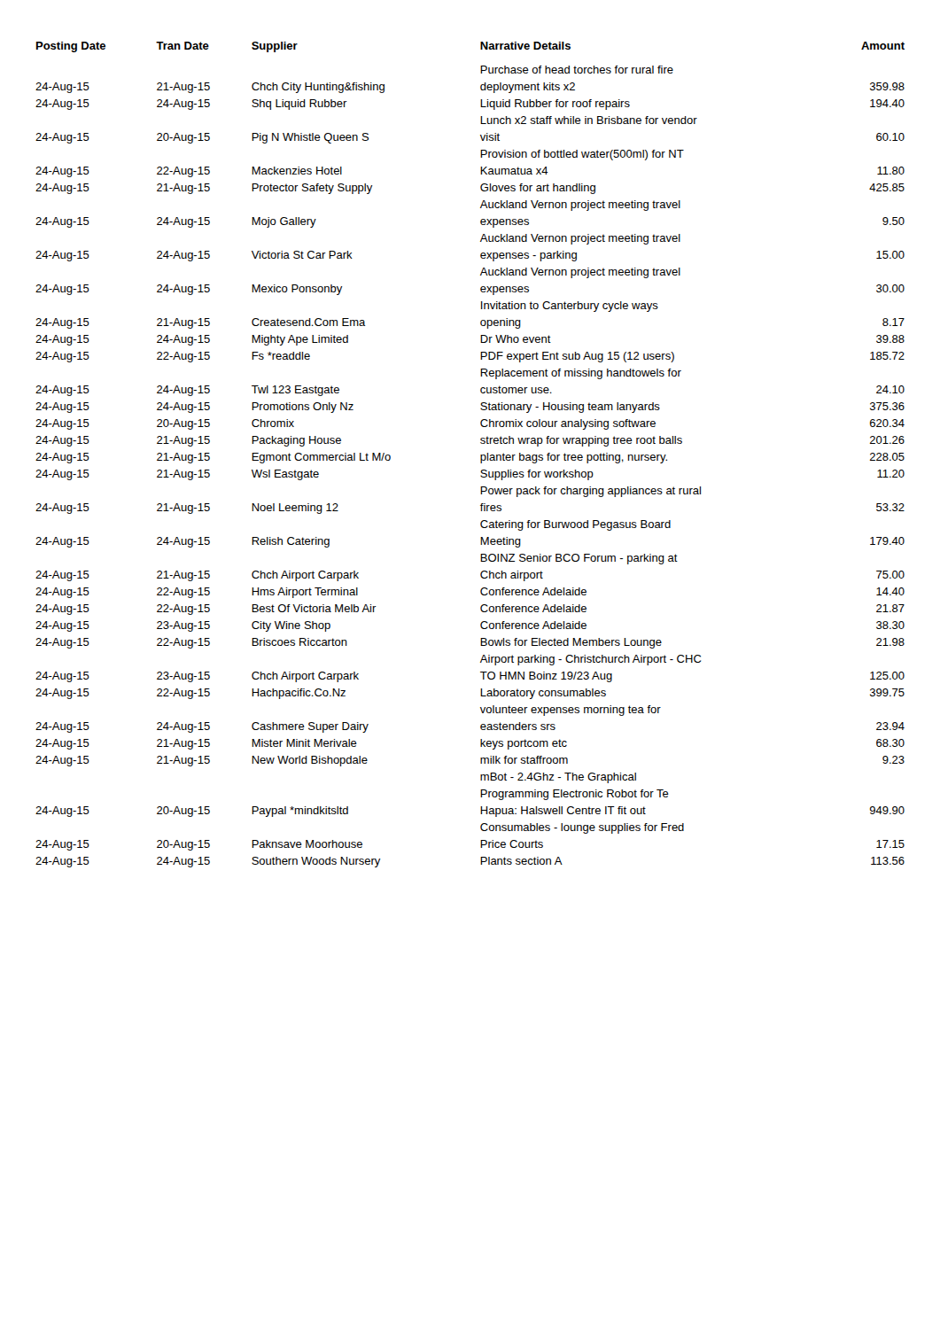| Posting Date | Tran Date | Supplier | Narrative Details | Amount |
| --- | --- | --- | --- | --- |
| | | | Purchase of head torches for rural fire | |
| 24-Aug-15 | 21-Aug-15 | Chch City Hunting&fishing | deployment kits x2 | 359.98 |
| 24-Aug-15 | 24-Aug-15 | Shq Liquid Rubber | Liquid Rubber for roof repairs | 194.40 |
| | | | Lunch x2 staff while in Brisbane for vendor | |
| 24-Aug-15 | 20-Aug-15 | Pig N Whistle Queen S | visit | 60.10 |
| | | | Provision of bottled water(500ml) for NT | |
| 24-Aug-15 | 22-Aug-15 | Mackenzies Hotel | Kaumatua x4 | 11.80 |
| 24-Aug-15 | 21-Aug-15 | Protector Safety Supply | Gloves for art handling | 425.85 |
| | | | Auckland Vernon project meeting travel | |
| 24-Aug-15 | 24-Aug-15 | Mojo Gallery | expenses | 9.50 |
| | | | Auckland Vernon project meeting travel | |
| 24-Aug-15 | 24-Aug-15 | Victoria St Car Park | expenses - parking | 15.00 |
| | | | Auckland Vernon project meeting travel | |
| 24-Aug-15 | 24-Aug-15 | Mexico Ponsonby | expenses | 30.00 |
| | | | Invitation to Canterbury cycle ways | |
| 24-Aug-15 | 21-Aug-15 | Createsend.Com Ema | opening | 8.17 |
| 24-Aug-15 | 24-Aug-15 | Mighty Ape Limited | Dr Who event | 39.88 |
| 24-Aug-15 | 22-Aug-15 | Fs *readdle | PDF expert Ent sub Aug 15 (12 users) | 185.72 |
| | | | Replacement of missing handtowels for | |
| 24-Aug-15 | 24-Aug-15 | Twl 123 Eastgate | customer use. | 24.10 |
| 24-Aug-15 | 24-Aug-15 | Promotions Only Nz | Stationary - Housing team lanyards | 375.36 |
| 24-Aug-15 | 20-Aug-15 | Chromix | Chromix colour analysing software | 620.34 |
| 24-Aug-15 | 21-Aug-15 | Packaging House | stretch wrap for wrapping tree root balls | 201.26 |
| 24-Aug-15 | 21-Aug-15 | Egmont Commercial Lt M/o | planter bags for tree potting, nursery. | 228.05 |
| 24-Aug-15 | 21-Aug-15 | Wsl Eastgate | Supplies for workshop | 11.20 |
| | | | Power pack for charging appliances at rural | |
| 24-Aug-15 | 21-Aug-15 | Noel Leeming 12 | fires | 53.32 |
| | | | Catering for Burwood Pegasus Board | |
| 24-Aug-15 | 24-Aug-15 | Relish Catering | Meeting | 179.40 |
| | | | BOINZ Senior BCO Forum - parking at | |
| 24-Aug-15 | 21-Aug-15 | Chch Airport Carpark | Chch airport | 75.00 |
| 24-Aug-15 | 22-Aug-15 | Hms Airport Terminal | Conference Adelaide | 14.40 |
| 24-Aug-15 | 22-Aug-15 | Best Of Victoria Melb Air | Conference Adelaide | 21.87 |
| 24-Aug-15 | 23-Aug-15 | City Wine Shop | Conference Adelaide | 38.30 |
| 24-Aug-15 | 22-Aug-15 | Briscoes Riccarton | Bowls for Elected Members Lounge | 21.98 |
| | | | Airport parking - Christchurch Airport - CHC | |
| 24-Aug-15 | 23-Aug-15 | Chch Airport Carpark | TO HMN Boinz 19/23 Aug | 125.00 |
| 24-Aug-15 | 22-Aug-15 | Hachpacific.Co.Nz | Laboratory consumables | 399.75 |
| | | | volunteer expenses morning tea for | |
| 24-Aug-15 | 24-Aug-15 | Cashmere Super Dairy | eastenders srs | 23.94 |
| 24-Aug-15 | 21-Aug-15 | Mister Minit Merivale | keys portcom etc | 68.30 |
| 24-Aug-15 | 21-Aug-15 | New World Bishopdale | milk for staffroom | 9.23 |
| | | | mBot - 2.4Ghz - The Graphical | |
| | | | Programming Electronic Robot for Te | |
| 24-Aug-15 | 20-Aug-15 | Paypal *mindkitsltd | Hapua: Halswell Centre IT fit out | 949.90 |
| | | | Consumables - lounge supplies for Fred | |
| 24-Aug-15 | 20-Aug-15 | Paknsave Moorhouse | Price Courts | 17.15 |
| 24-Aug-15 | 24-Aug-15 | Southern Woods Nursery | Plants section A | 113.56 |